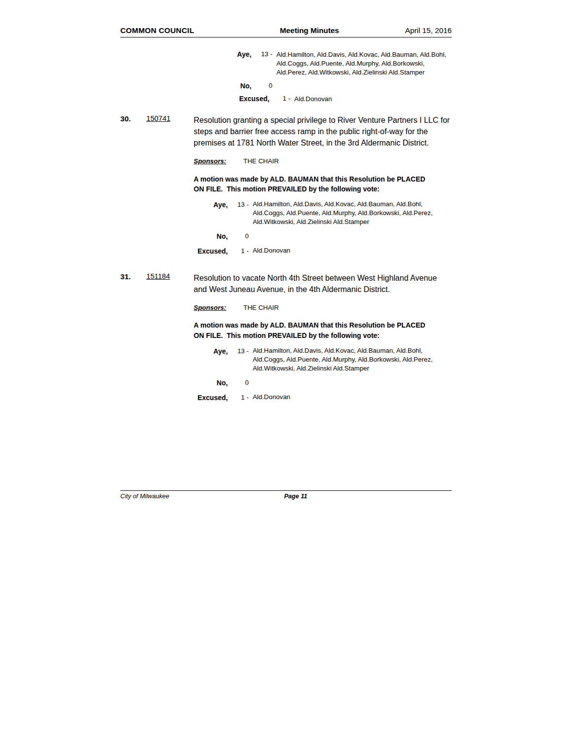COMMON COUNCIL
Meeting Minutes
April 15, 2016
Aye,
13 -
Ald.Hamilton, Ald.Davis, Ald.Kovac, Ald.Bauman, Ald.Bohl, Ald.Coggs, Ald.Puente, Ald.Murphy, Ald.Borkowski, Ald.Perez, Ald.Witkowski, Ald.Zielinski Ald.Stamper
No,
0
Excused,
1 -
Ald.Donovan
30.
150741
Resolution granting a special privilege to River Venture Partners I LLC for steps and barrier free access ramp in the public right-of-way for the premises at 1781 North Water Street, in the 3rd Aldermanic District.
Sponsors:
THE CHAIR
A motion was made by ALD. BAUMAN that this Resolution be PLACED ON FILE. This motion PREVAILED by the following vote:
Aye,
13 -
Ald.Hamilton, Ald.Davis, Ald.Kovac, Ald.Bauman, Ald.Bohl, Ald.Coggs, Ald.Puente, Ald.Murphy, Ald.Borkowski, Ald.Perez, Ald.Witkowski, Ald.Zielinski Ald.Stamper
No,
0
Excused,
1 -
Ald.Donovan
31.
151184
Resolution to vacate North 4th Street between West Highland Avenue and West Juneau Avenue, in the 4th Aldermanic District.
Sponsors:
THE CHAIR
A motion was made by ALD. BAUMAN that this Resolution be PLACED ON FILE. This motion PREVAILED by the following vote:
Aye,
13 -
Ald.Hamilton, Ald.Davis, Ald.Kovac, Ald.Bauman, Ald.Bohl, Ald.Coggs, Ald.Puente, Ald.Murphy, Ald.Borkowski, Ald.Perez, Ald.Witkowski, Ald.Zielinski Ald.Stamper
No,
0
Excused,
1 -
Ald.Donovan
City of Milwaukee
Page 11